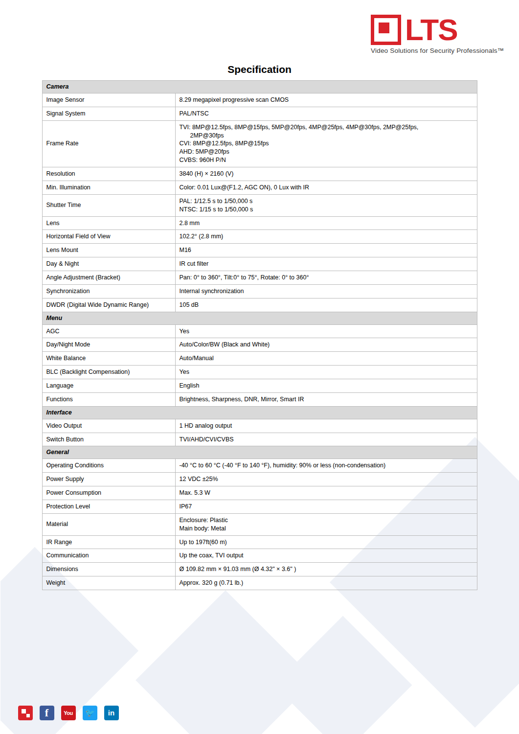LTS
Video Solutions for Security Professionals™
Specification
| Camera |
| Image Sensor | 8.29 megapixel progressive scan CMOS |
| Signal System | PAL/NTSC |
| Frame Rate | TVI: 8MP@12.5fps, 8MP@15fps, 5MP@20fps, 4MP@25fps, 4MP@30fps, 2MP@25fps, 2MP@30fps CVI: 8MP@12.5fps, 8MP@15fps AHD: 5MP@20fps CVBS: 960H P/N |
| Resolution | 3840 (H) × 2160 (V) |
| Min. Illumination | Color: 0.01 Lux@(F1.2, AGC ON), 0 Lux with IR |
| Shutter Time | PAL: 1/12.5 s to 1/50,000 s NTSC: 1/15 s to 1/50,000 s |
| Lens | 2.8 mm |
| Horizontal Field of View | 102.2° (2.8 mm) |
| Lens Mount | M16 |
| Day & Night | IR cut filter |
| Angle Adjustment (Bracket) | Pan: 0° to 360°, Tilt:0° to 75°, Rotate: 0° to 360° |
| Synchronization | Internal synchronization |
| DWDR (Digital Wide Dynamic Range) | 105 dB |
| Menu |
| AGC | Yes |
| Day/Night Mode | Auto/Color/BW (Black and White) |
| White Balance | Auto/Manual |
| BLC (Backlight Compensation) | Yes |
| Language | English |
| Functions | Brightness, Sharpness, DNR, Mirror, Smart IR |
| Interface |
| Video Output | 1 HD analog output |
| Switch Button | TVI/AHD/CVI/CVBS |
| General |
| Operating Conditions | -40 °C to 60 °C (-40 °F to 140 °F), humidity: 90% or less (non-condensation) |
| Power Supply | 12 VDC ±25% |
| Power Consumption | Max. 5.3 W |
| Protection Level | IP67 |
| Material | Enclosure: Plastic Main body: Metal |
| IR Range | Up to 197ft(60 m) |
| Communication | Up the coax, TVI output |
| Dimensions | Ø 109.82 mm × 91.03 mm (Ø 4.32" × 3.6" ) |
| Weight | Approx. 320 g (0.71 lb.) |
f You
Tube 🐦 in